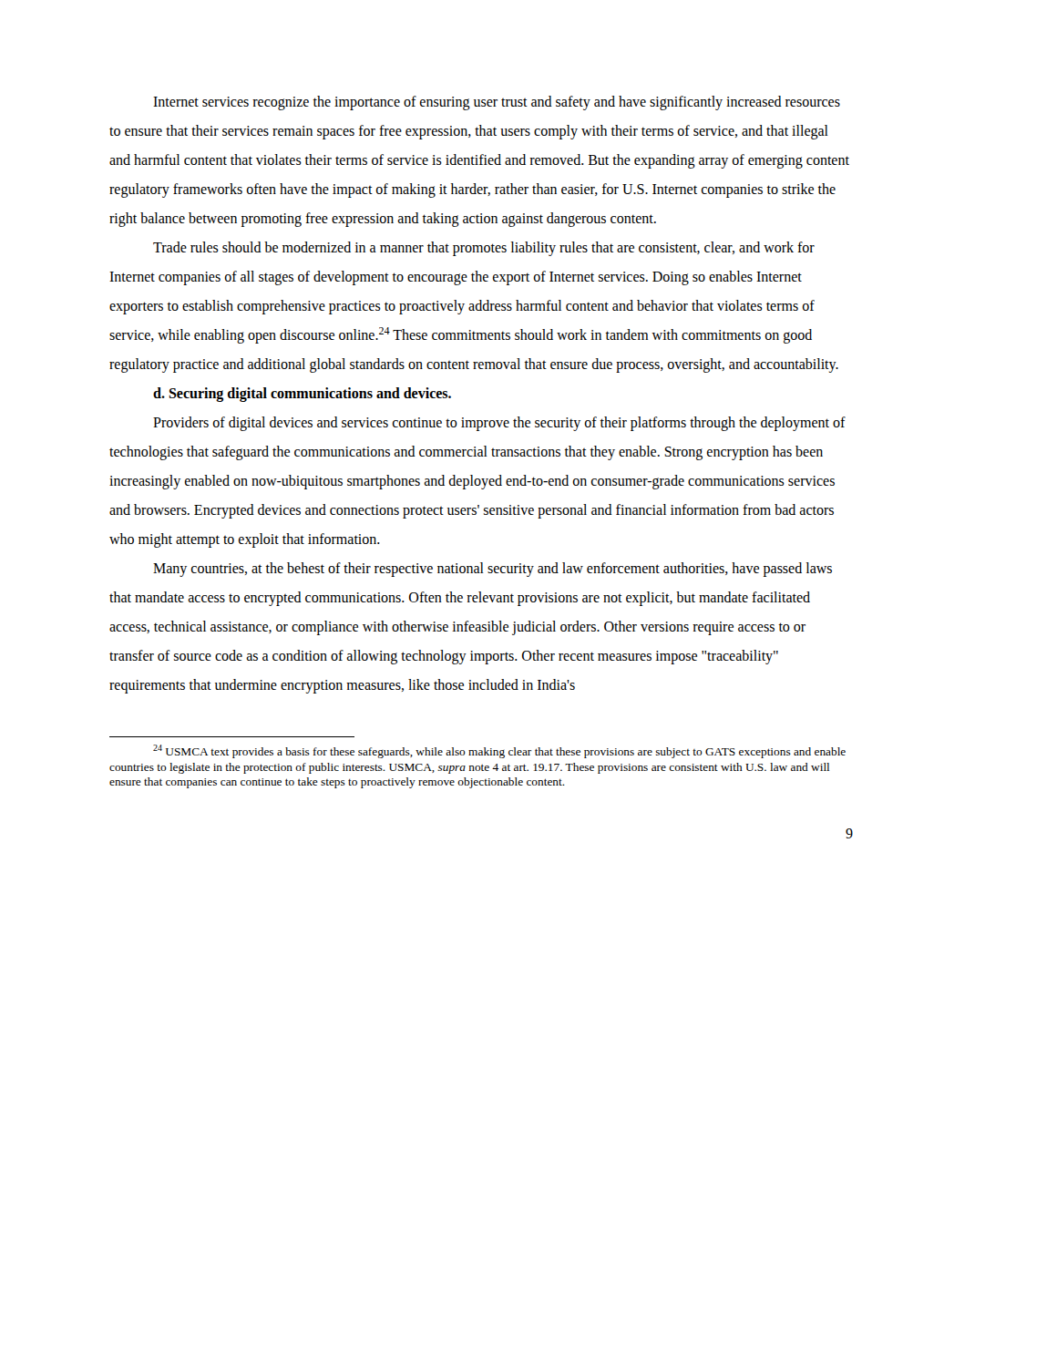Internet services recognize the importance of ensuring user trust and safety and have significantly increased resources to ensure that their services remain spaces for free expression, that users comply with their terms of service, and that illegal and harmful content that violates their terms of service is identified and removed. But the expanding array of emerging content regulatory frameworks often have the impact of making it harder, rather than easier, for U.S. Internet companies to strike the right balance between promoting free expression and taking action against dangerous content.
Trade rules should be modernized in a manner that promotes liability rules that are consistent, clear, and work for Internet companies of all stages of development to encourage the export of Internet services. Doing so enables Internet exporters to establish comprehensive practices to proactively address harmful content and behavior that violates terms of service, while enabling open discourse online.24 These commitments should work in tandem with commitments on good regulatory practice and additional global standards on content removal that ensure due process, oversight, and accountability.
d. Securing digital communications and devices.
Providers of digital devices and services continue to improve the security of their platforms through the deployment of technologies that safeguard the communications and commercial transactions that they enable. Strong encryption has been increasingly enabled on now-ubiquitous smartphones and deployed end-to-end on consumer-grade communications services and browsers. Encrypted devices and connections protect users' sensitive personal and financial information from bad actors who might attempt to exploit that information.
Many countries, at the behest of their respective national security and law enforcement authorities, have passed laws that mandate access to encrypted communications. Often the relevant provisions are not explicit, but mandate facilitated access, technical assistance, or compliance with otherwise infeasible judicial orders. Other versions require access to or transfer of source code as a condition of allowing technology imports. Other recent measures impose "traceability" requirements that undermine encryption measures, like those included in India's
24 USMCA text provides a basis for these safeguards, while also making clear that these provisions are subject to GATS exceptions and enable countries to legislate in the protection of public interests. USMCA, supra note 4 at art. 19.17. These provisions are consistent with U.S. law and will ensure that companies can continue to take steps to proactively remove objectionable content.
9